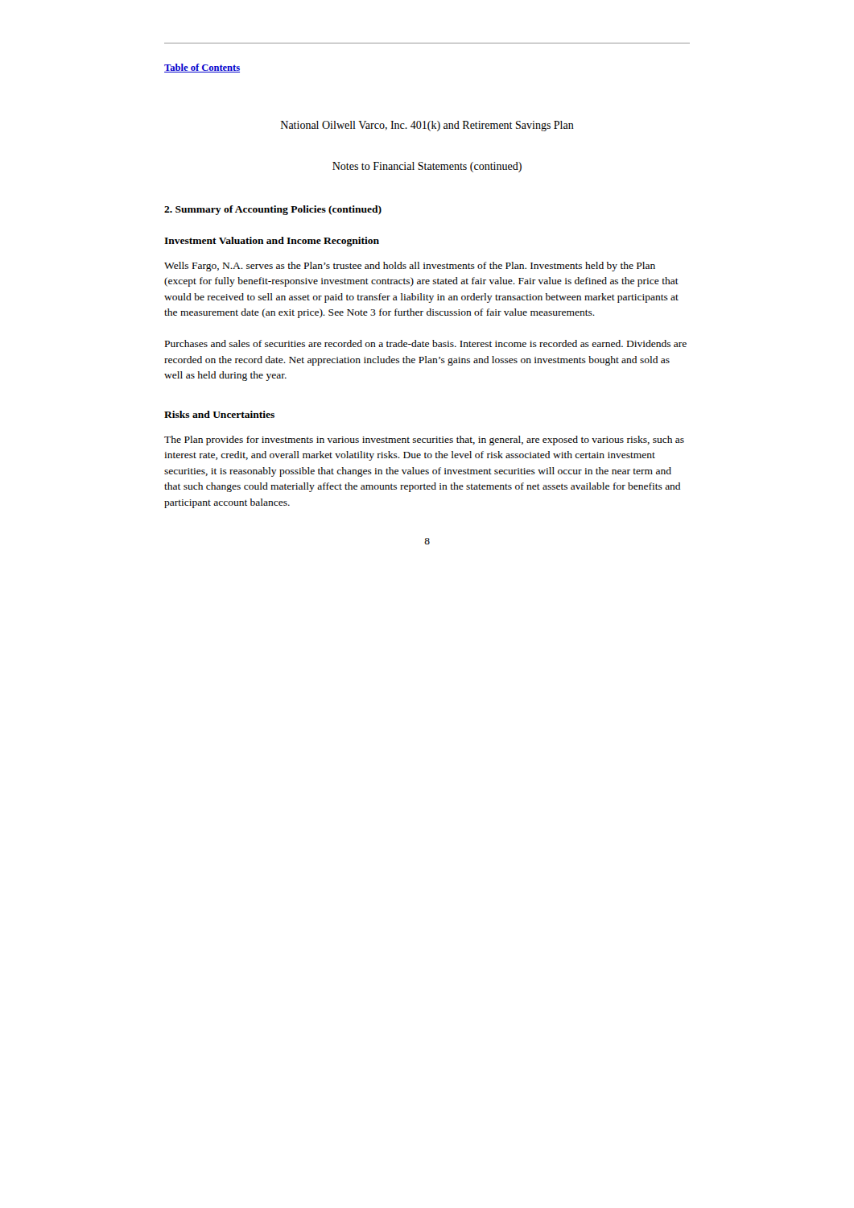Table of Contents
National Oilwell Varco, Inc. 401(k) and Retirement Savings Plan
Notes to Financial Statements (continued)
2. Summary of Accounting Policies (continued)
Investment Valuation and Income Recognition
Wells Fargo, N.A. serves as the Plan’s trustee and holds all investments of the Plan. Investments held by the Plan (except for fully benefit-responsive investment contracts) are stated at fair value. Fair value is defined as the price that would be received to sell an asset or paid to transfer a liability in an orderly transaction between market participants at the measurement date (an exit price). See Note 3 for further discussion of fair value measurements.
Purchases and sales of securities are recorded on a trade-date basis. Interest income is recorded as earned. Dividends are recorded on the record date. Net appreciation includes the Plan’s gains and losses on investments bought and sold as well as held during the year.
Risks and Uncertainties
The Plan provides for investments in various investment securities that, in general, are exposed to various risks, such as interest rate, credit, and overall market volatility risks. Due to the level of risk associated with certain investment securities, it is reasonably possible that changes in the values of investment securities will occur in the near term and that such changes could materially affect the amounts reported in the statements of net assets available for benefits and participant account balances.
8